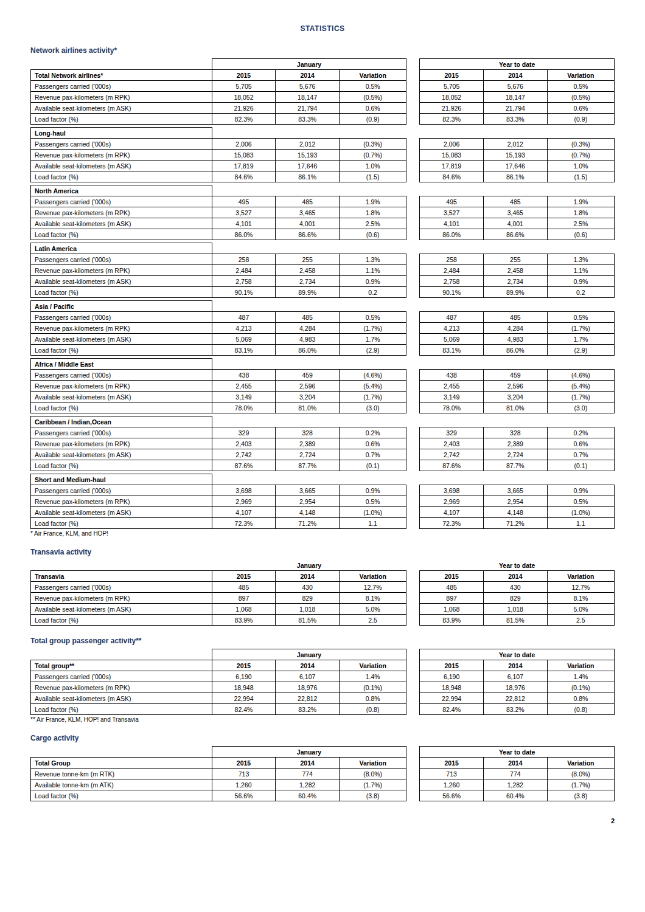STATISTICS
Network airlines activity*
| | January | | Year to date |
| Total Network airlines* | 2015 | 2014 | Variation | | 2015 | 2014 | Variation |
| Passengers carried ('000s) | 5,705 | 5,676 | 0.5% | | 5,705 | 5,676 | 0.5% |
| Revenue pax-kilometers (m RPK) | 18,052 | 18,147 | (0.5%) | | 18,052 | 18,147 | (0.5%) |
| Available seat-kilometers (m ASK) | 21,926 | 21,794 | 0.6% | | 21,926 | 21,794 | 0.6% |
| Load factor (%) | 82.3% | 83.3% | (0.9) | | 82.3% | 83.3% | (0.9) |
| Long-haul | | | | | | | |
| Passengers carried ('000s) | 2,006 | 2,012 | (0.3%) | | 2,006 | 2,012 | (0.3%) |
| Revenue pax-kilometers (m RPK) | 15,083 | 15,193 | (0.7%) | | 15,083 | 15,193 | (0.7%) |
| Available seat-kilometers (m ASK) | 17,819 | 17,646 | 1.0% | | 17,819 | 17,646 | 1.0% |
| Load factor (%) | 84.6% | 86.1% | (1.5) | | 84.6% | 86.1% | (1.5) |
| North America | | | | | | | |
| Passengers carried ('000s) | 495 | 485 | 1.9% | | 495 | 485 | 1.9% |
| Revenue pax-kilometers (m RPK) | 3,527 | 3,465 | 1.8% | | 3,527 | 3,465 | 1.8% |
| Available seat-kilometers (m ASK) | 4,101 | 4,001 | 2.5% | | 4,101 | 4,001 | 2.5% |
| Load factor (%) | 86.0% | 86.6% | (0.6) | | 86.0% | 86.6% | (0.6) |
| Latin America | | | | | | | |
| Passengers carried ('000s) | 258 | 255 | 1.3% | | 258 | 255 | 1.3% |
| Revenue pax-kilometers (m RPK) | 2,484 | 2,458 | 1.1% | | 2,484 | 2,458 | 1.1% |
| Available seat-kilometers (m ASK) | 2,758 | 2,734 | 0.9% | | 2,758 | 2,734 | 0.9% |
| Load factor (%) | 90.1% | 89.9% | 0.2 | | 90.1% | 89.9% | 0.2 |
| Asia / Pacific | | | | | | | |
| Passengers carried ('000s) | 487 | 485 | 0.5% | | 487 | 485 | 0.5% |
| Revenue pax-kilometers (m RPK) | 4,213 | 4,284 | (1.7%) | | 4,213 | 4,284 | (1.7%) |
| Available seat-kilometers (m ASK) | 5,069 | 4,983 | 1.7% | | 5,069 | 4,983 | 1.7% |
| Load factor (%) | 83.1% | 86.0% | (2.9) | | 83.1% | 86.0% | (2.9) |
| Africa / Middle East | | | | | | | |
| Passengers carried ('000s) | 438 | 459 | (4.6%) | | 438 | 459 | (4.6%) |
| Revenue pax-kilometers (m RPK) | 2,455 | 2,596 | (5.4%) | | 2,455 | 2,596 | (5.4%) |
| Available seat-kilometers (m ASK) | 3,149 | 3,204 | (1.7%) | | 3,149 | 3,204 | (1.7%) |
| Load factor (%) | 78.0% | 81.0% | (3.0) | | 78.0% | 81.0% | (3.0) |
| Caribbean / Indian,Ocean | | | | | | | |
| Passengers carried ('000s) | 329 | 328 | 0.2% | | 329 | 328 | 0.2% |
| Revenue pax-kilometers (m RPK) | 2,403 | 2,389 | 0.6% | | 2,403 | 2,389 | 0.6% |
| Available seat-kilometers (m ASK) | 2,742 | 2,724 | 0.7% | | 2,742 | 2,724 | 0.7% |
| Load factor (%) | 87.6% | 87.7% | (0.1) | | 87.6% | 87.7% | (0.1) |
| Short and Medium-haul | | | | | | | |
| Passengers carried ('000s) | 3,698 | 3,665 | 0.9% | | 3,698 | 3,665 | 0.9% |
| Revenue pax-kilometers (m RPK) | 2,969 | 2,954 | 0.5% | | 2,969 | 2,954 | 0.5% |
| Available seat-kilometers (m ASK) | 4,107 | 4,148 | (1.0%) | | 4,107 | 4,148 | (1.0%) |
| Load factor (%) | 72.3% | 71.2% | 1.1 | | 72.3% | 71.2% | 1.1 |
* Air France, KLM, and HOP!
Transavia activity
| | January | | Year to date |
| Transavia | 2015 | 2014 | Variation | | 2015 | 2014 | Variation |
| Passengers carried ('000s) | 485 | 430 | 12.7% | | 485 | 430 | 12.7% |
| Revenue pax-kilometers (m RPK) | 897 | 829 | 8.1% | | 897 | 829 | 8.1% |
| Available seat-kilometers (m ASK) | 1,068 | 1,018 | 5.0% | | 1,068 | 1,018 | 5.0% |
| Load factor (%) | 83.9% | 81.5% | 2.5 | | 83.9% | 81.5% | 2.5 |
Total group passenger activity**
| | January | | Year to date |
| Total group** | 2015 | 2014 | Variation | | 2015 | 2014 | Variation |
| Passengers carried ('000s) | 6,190 | 6,107 | 1.4% | | 6,190 | 6,107 | 1.4% |
| Revenue pax-kilometers (m RPK) | 18,948 | 18,976 | (0.1%) | | 18,948 | 18,976 | (0.1%) |
| Available seat-kilometers (m ASK) | 22,994 | 22,812 | 0.8% | | 22,994 | 22,812 | 0.8% |
| Load factor (%) | 82.4% | 83.2% | (0.8) | | 82.4% | 83.2% | (0.8) |
** Air France, KLM, HOP! and Transavia
Cargo activity
| | January | | Year to date |
| Total Group | 2015 | 2014 | Variation | | 2015 | 2014 | Variation |
| Revenue tonne-km (m RTK) | 713 | 774 | (8.0%) | | 713 | 774 | (8.0%) |
| Available tonne-km (m ATK) | 1,260 | 1,282 | (1.7%) | | 1,260 | 1,282 | (1.7%) |
| Load factor (%) | 56.6% | 60.4% | (3.8) | | 56.6% | 60.4% | (3.8) |
2